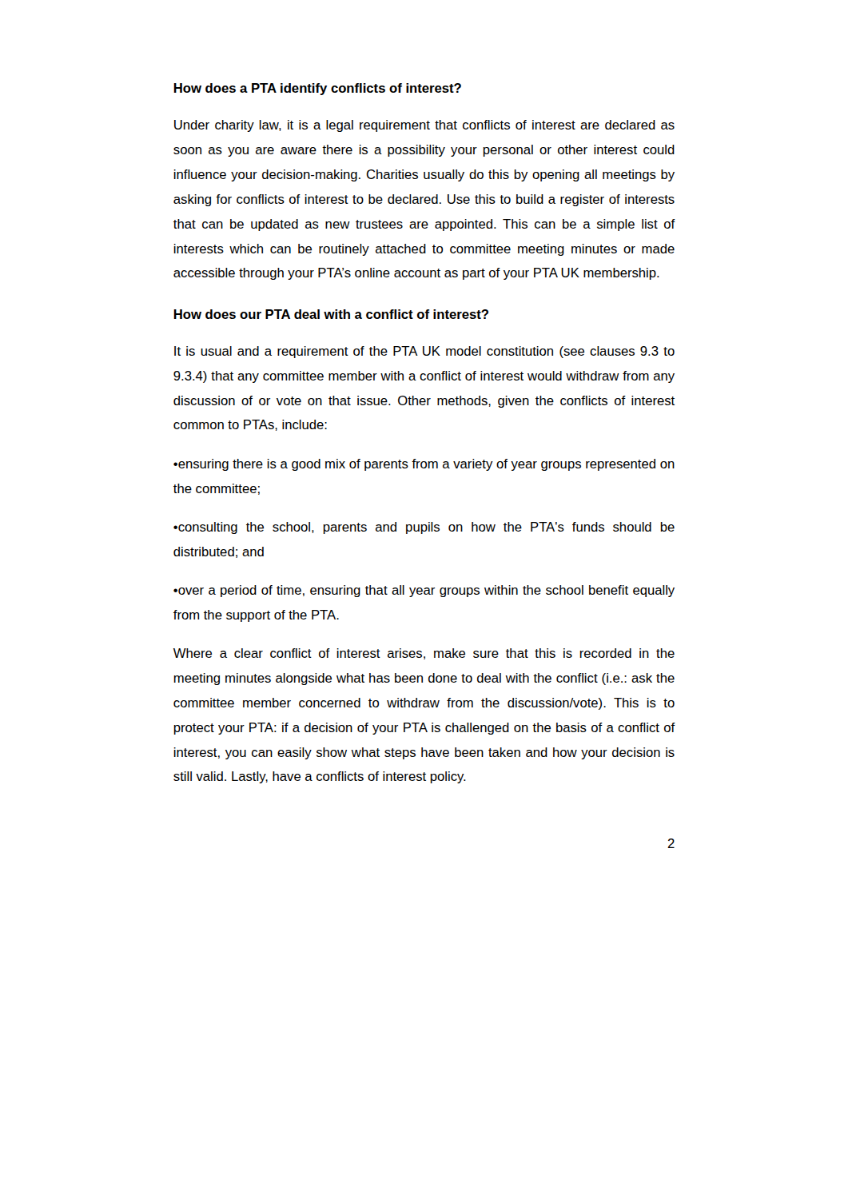How does a PTA identify conflicts of interest?
Under charity law, it is a legal requirement that conflicts of interest are declared as soon as you are aware there is a possibility your personal or other interest could influence your decision-making. Charities usually do this by opening all meetings by asking for conflicts of interest to be declared. Use this to build a register of interests that can be updated as new trustees are appointed. This can be a simple list of interests which can be routinely attached to committee meeting minutes or made accessible through your PTA’s online account as part of your PTA UK membership.
How does our PTA deal with a conflict of interest?
It is usual and a requirement of the PTA UK model constitution (see clauses 9.3 to 9.3.4) that any committee member with a conflict of interest would withdraw from any discussion of or vote on that issue. Other methods, given the conflicts of interest common to PTAs, include:
•ensuring there is a good mix of parents from a variety of year groups represented on the committee;
•consulting the school, parents and pupils on how the PTA's funds should be distributed; and
•over a period of time, ensuring that all year groups within the school benefit equally from the support of the PTA.
Where a clear conflict of interest arises, make sure that this is recorded in the meeting minutes alongside what has been done to deal with the conflict (i.e.: ask the committee member concerned to withdraw from the discussion/vote). This is to protect your PTA: if a decision of your PTA is challenged on the basis of a conflict of interest, you can easily show what steps have been taken and how your decision is still valid. Lastly, have a conflicts of interest policy.
2